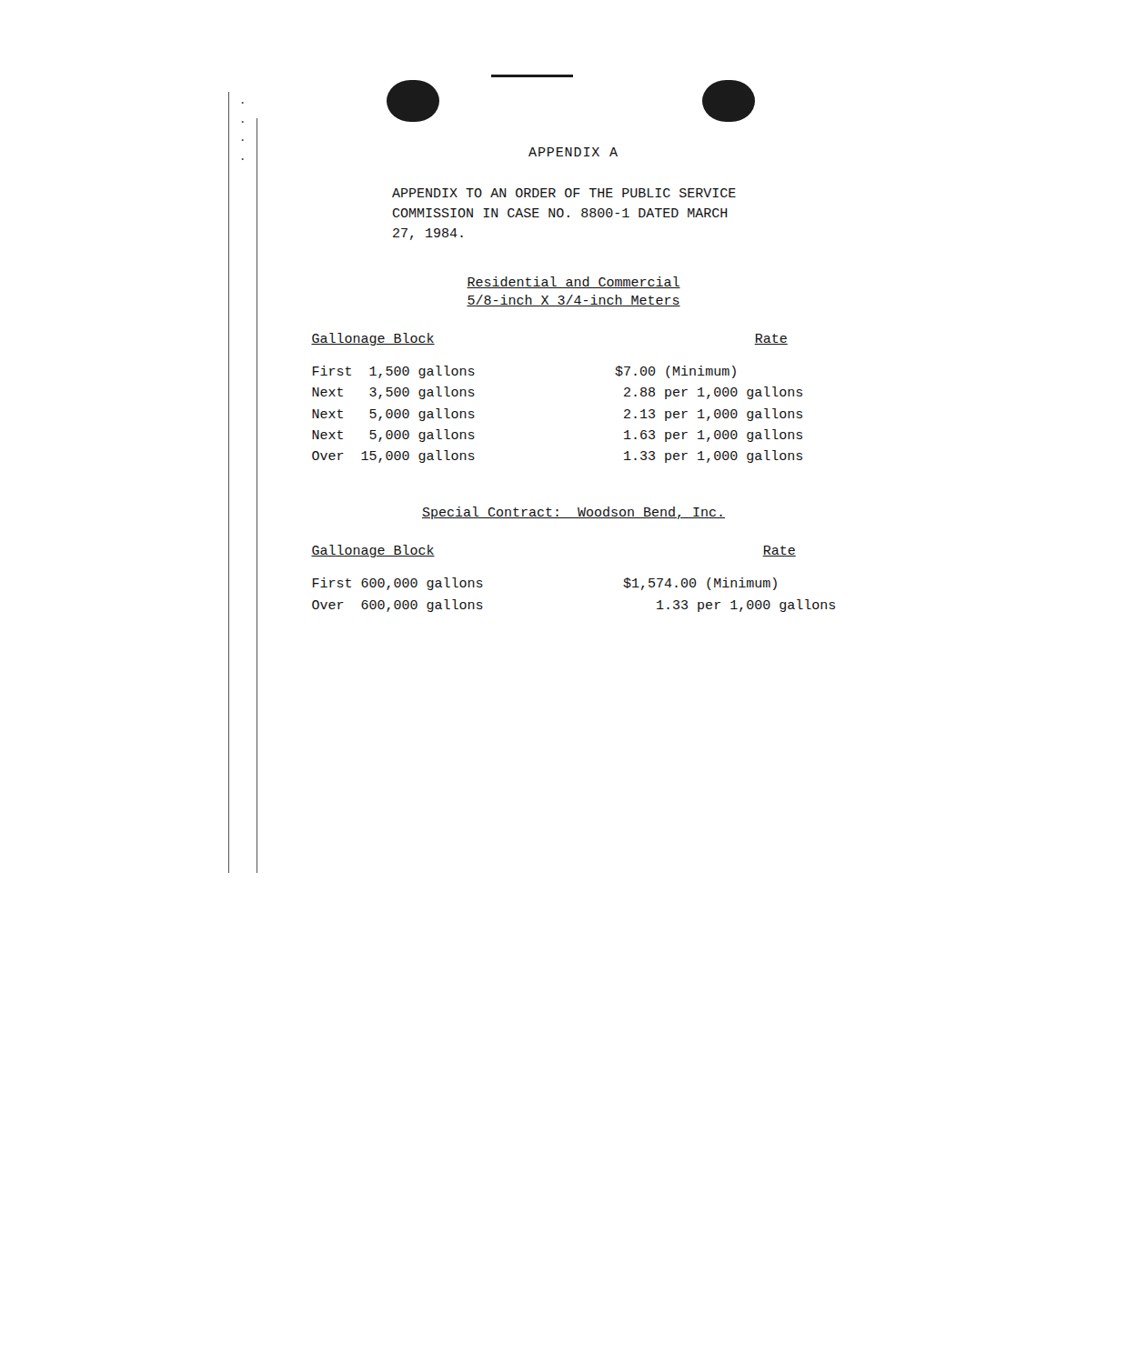.
.
.
.
APPENDIX A
APPENDIX TO AN ORDER OF THE PUBLIC SERVICE COMMISSION IN CASE NO. 8800-1 DATED MARCH 27, 1984.
Residential and Commercial 5/8-inch X 3/4-inch Meters
| Gallonage Block | Rate |
| --- | --- |
| First 1,500 gallons | $7.00 (Minimum) |
| Next 3,500 gallons | 2.88 per 1,000 gallons |
| Next 5,000 gallons | 2.13 per 1,000 gallons |
| Next 5,000 gallons | 1.63 per 1,000 gallons |
| Over 15,000 gallons | 1.33 per 1,000 gallons |
Special Contract: Woodson Bend, Inc.
| Gallonage Block | Rate |
| --- | --- |
| First 600,000 gallons | $1,574.00 (Minimum) |
| Over 600,000 gallons | 1.33 per 1,000 gallons |